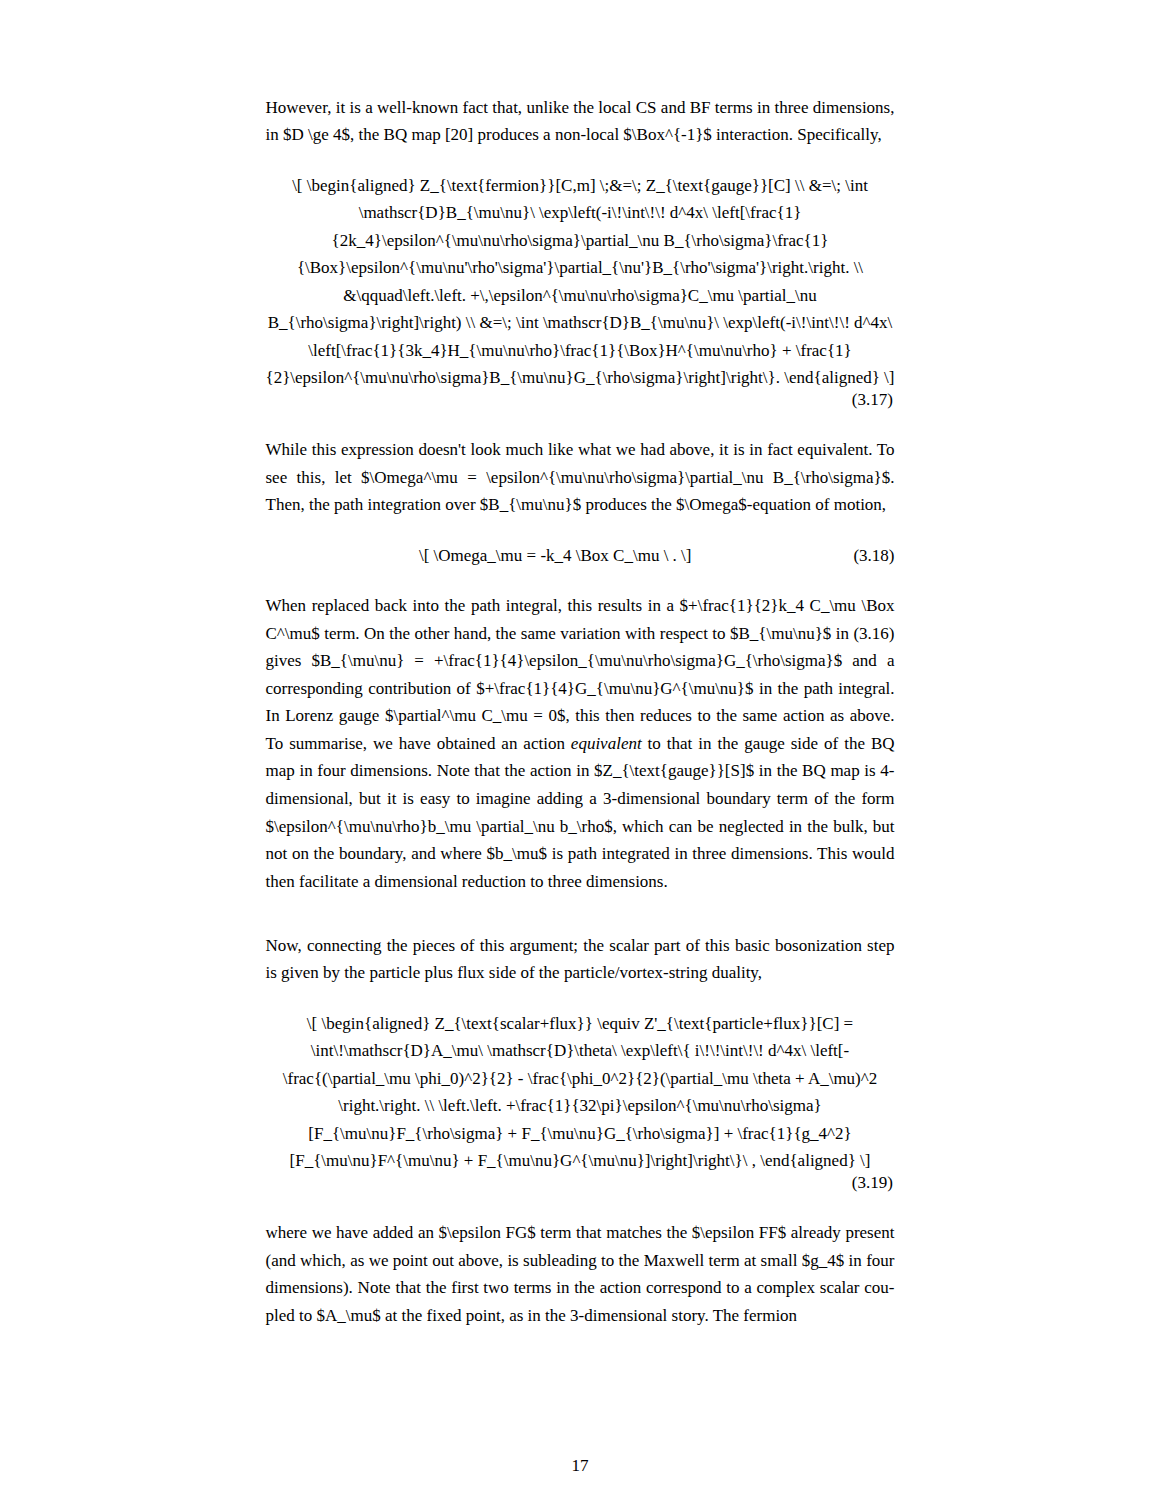However, it is a well-known fact that, unlike the local CS and BF terms in three dimensions, in $D \ge 4$, the BQ map [20] produces a non-local $\Box^{-1}$ interaction. Specifically,
\[ \begin{aligned} Z_{\text{fermion}}[C,m] \;&=\; Z_{\text{gauge}}[C] \\ &=\; \int \mathscr{D}B_{\mu\nu}\ \exp\left(-i\!\int\!\! d^4x\ \left[\frac{1}{2k_4}\epsilon^{\mu\nu\rho\sigma}\partial_\nu B_{\rho\sigma}\frac{1}{\Box}\epsilon^{\mu\nu'\rho'\sigma'}\partial_{\nu'}B_{\rho'\sigma'}\right.\right. \\ &\qquad\left.\left. +\,\epsilon^{\mu\nu\rho\sigma}C_\mu \partial_\nu B_{\rho\sigma}\right]\right) \\ &=\; \int \mathscr{D}B_{\mu\nu}\ \exp\left(-i\!\int\!\! d^4x\ \left[\frac{1}{3k_4}H_{\mu\nu\rho}\frac{1}{\Box}H^{\mu\nu\rho} + \frac{1}{2}\epsilon^{\mu\nu\rho\sigma}B_{\mu\nu}G_{\rho\sigma}\right]\right\}. \end{aligned} \]
(3.17)
While this expression doesn't look much like what we had above, it is in fact equivalent. To see this, let $\Omega^\mu = \epsilon^{\mu\nu\rho\sigma}\partial_\nu B_{\rho\sigma}$. Then, the path integration over $B_{\mu\nu}$ produces the $\Omega$-equation of motion,
\[ \Omega_\mu = -k_4 \Box C_\mu \ . \]
(3.18)
When replaced back into the path integral, this results in a $+\frac{1}{2}k_4 C_\mu \Box C^\mu$ term. On the other hand, the same variation with respect to $B_{\mu\nu}$ in (3.16) gives $B_{\mu\nu} = +\frac{1}{4}\epsilon_{\mu\nu\rho\sigma}G_{\rho\sigma}$ and a corresponding contribution of $+\frac{1}{4}G_{\mu\nu}G^{\mu\nu}$ in the path integral. In Lorenz gauge $\partial^\mu C_\mu = 0$, this then reduces to the same action as above. To summarise, we have obtained an action equivalent to that in the gauge side of the BQ map in four dimensions. Note that the action in $Z_{\text{gauge}}[S]$ in the BQ map is 4-dimensional, but it is easy to imagine adding a 3-dimensional boundary term of the form $\epsilon^{\mu\nu\rho}b_\mu \partial_\nu b_\rho$, which can be neglected in the bulk, but not on the boundary, and where $b_\mu$ is path integrated in three dimensions. This would then facilitate a dimensional reduction to three dimensions.
Now, connecting the pieces of this argument; the scalar part of this basic bosonization step is given by the particle plus flux side of the particle/vortex-string duality,
\[ \begin{aligned} Z_{\text{scalar+flux}} \equiv Z'_{\text{particle+flux}}[C] = \int\!\mathscr{D}A_\mu\ \mathscr{D}\theta\ \exp\left\{ i\!\!\int\!\! d^4x\ \left[-\frac{(\partial_\mu \phi_0)^2}{2} - \frac{\phi_0^2}{2}(\partial_\mu \theta + A_\mu)^2 \right.\right. \\ \left.\left. +\frac{1}{32\pi}\epsilon^{\mu\nu\rho\sigma}[F_{\mu\nu}F_{\rho\sigma} + F_{\mu\nu}G_{\rho\sigma}] + \frac{1}{g_4^2}[F_{\mu\nu}F^{\mu\nu} + F_{\mu\nu}G^{\mu\nu}]\right]\right\}\ , \end{aligned} \]
(3.19)
where we have added an $\epsilon FG$ term that matches the $\epsilon FF$ already present (and which, as we point out above, is subleading to the Maxwell term at small $g_4$ in four dimensions). Note that the first two terms in the action correspond to a complex scalar coupled to $A_\mu$ at the fixed point, as in the 3-dimensional story. The fermion
17